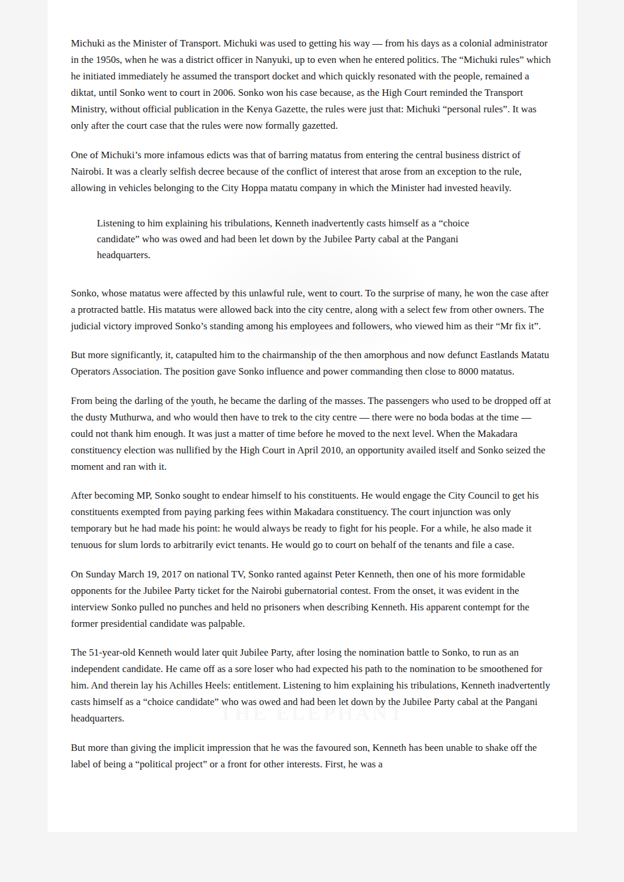THE ELEPHANT
THE ELEPHANT
Michuki as the Minister of Transport. Michuki was used to getting his way — from his days as a colonial administrator in the 1950s, when he was a district officer in Nanyuki, up to even when he entered politics. The “Michuki rules” which he initiated immediately he assumed the transport docket and which quickly resonated with the people, remained a diktat, until Sonko went to court in 2006. Sonko won his case because, as the High Court reminded the Transport Ministry, without official publication in the Kenya Gazette, the rules were just that: Michuki “personal rules”. It was only after the court case that the rules were now formally gazetted.
One of Michuki’s more infamous edicts was that of barring matatus from entering the central business district of Nairobi. It was a clearly selfish decree because of the conflict of interest that arose from an exception to the rule, allowing in vehicles belonging to the City Hoppa matatu company in which the Minister had invested heavily.
Listening to him explaining his tribulations, Kenneth inadvertently casts himself as a “choice candidate” who was owed and had been let down by the Jubilee Party cabal at the Pangani headquarters.
Sonko, whose matatus were affected by this unlawful rule, went to court. To the surprise of many, he won the case after a protracted battle. His matatus were allowed back into the city centre, along with a select few from other owners. The judicial victory improved Sonko’s standing among his employees and followers, who viewed him as their “Mr fix it”.
But more significantly, it, catapulted him to the chairmanship of the then amorphous and now defunct Eastlands Matatu Operators Association. The position gave Sonko influence and power commanding then close to 8000 matatus.
From being the darling of the youth, he became the darling of the masses. The passengers who used to be dropped off at the dusty Muthurwa, and who would then have to trek to the city centre — there were no boda bodas at the time — could not thank him enough. It was just a matter of time before he moved to the next level. When the Makadara constituency election was nullified by the High Court in April 2010, an opportunity availed itself and Sonko seized the moment and ran with it.
After becoming MP, Sonko sought to endear himself to his constituents. He would engage the City Council to get his constituents exempted from paying parking fees within Makadara constituency. The court injunction was only temporary but he had made his point: he would always be ready to fight for his people. For a while, he also made it tenuous for slum lords to arbitrarily evict tenants. He would go to court on behalf of the tenants and file a case.
On Sunday March 19, 2017 on national TV, Sonko ranted against Peter Kenneth, then one of his more formidable opponents for the Jubilee Party ticket for the Nairobi gubernatorial contest. From the onset, it was evident in the interview Sonko pulled no punches and held no prisoners when describing Kenneth. His apparent contempt for the former presidential candidate was palpable.
The 51-year-old Kenneth would later quit Jubilee Party, after losing the nomination battle to Sonko, to run as an independent candidate. He came off as a sore loser who had expected his path to the nomination to be smoothened for him. And therein lay his Achilles Heels: entitlement. Listening to him explaining his tribulations, Kenneth inadvertently casts himself as a “choice candidate” who was owed and had been let down by the Jubilee Party cabal at the Pangani headquarters.
But more than giving the implicit impression that he was the favoured son, Kenneth has been unable to shake off the label of being a “political project” or a front for other interests. First, he was a